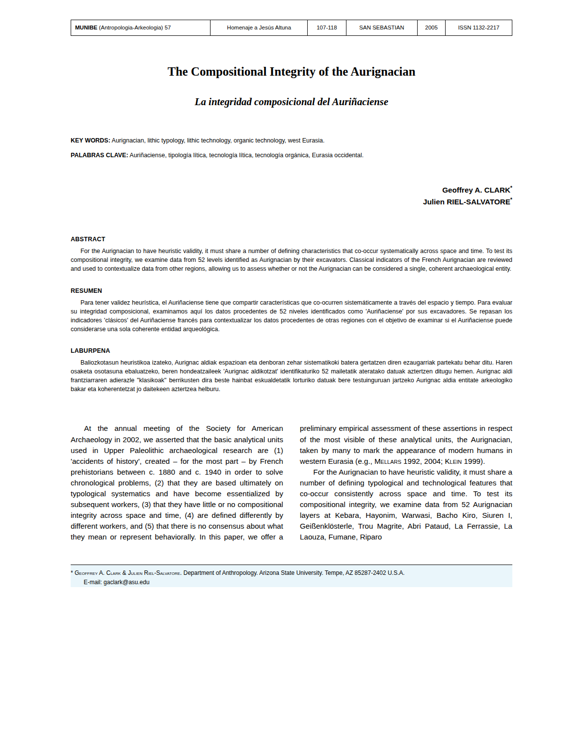| MUNIBE (Antropologia-Arkeologia) 57 | Homenaje a Jesús Altuna | 107-118 | SAN SEBASTIAN | 2005 | ISSN 1132-2217 |
The Compositional Integrity of the Aurignacian
La integridad composicional del Auriñaciense
KEY WORDS: Aurignacian, lithic typology, lithic technology, organic technology, west Eurasia.
PALABRAS CLAVE: Auriñaciense, tipología lítica, tecnología lítica, tecnología orgánica, Eurasia occidental.
Geoffrey A. CLARK*
Julien RIEL-SALVATORE*
ABSTRACT
For the Aurignacian to have heuristic validity, it must share a number of defining characteristics that co-occur systematically across space and time. To test its compositional integrity, we examine data from 52 levels identified as Aurignacian by their excavators. Classical indicators of the French Aurignacian are reviewed and used to contextualize data from other regions, allowing us to assess whether or not the Aurignacian can be considered a single, coherent archaeological entity.
RESUMEN
Para tener validez heurística, el Auriñaciense tiene que compartir características que co-ocurren sistemáticamente a través del espacio y tiempo. Para evaluar su integridad composicional, examinamos aquí los datos procedentes de 52 niveles identificados como 'Auriñaciense' por sus excavadores. Se repasan los indicadores 'clásicos' del Auriñaciense francés para contextualizar los datos procedentes de otras regiones con el objetivo de examinar si el Auriñaciense puede considerarse una sola coherente entidad arqueológica.
LABURPENA
Baliozkotasun heuristikoa izateko, Aurignac aldiak espazioan eta denboran zehar sistematikoki batera gertatzen diren ezaugarriak partekatu behar ditu. Haren osaketa osotasuna ebaluatzeko, beren hondeatzaileek 'Aurignac aldikotzat' identifikaturiko 52 mailetatik ateratako datuak aztertzen ditugu hemen. Aurignac aldi frantziarraren adierazle "klasikoak" berrikusten dira beste hainbat eskualdetatik lorturiko datuak bere testuinguruan jartzeko Aurignac aldia entitate arkeologiko bakar eta koherentetzat jo daitekeen aztertzea helburu.
At the annual meeting of the Society for American Archaeology in 2002, we asserted that the basic analytical units used in Upper Paleolithic archaeological research are (1) 'accidents of history', created – for the most part – by French prehistorians between c. 1880 and c. 1940 in order to solve chronological problems, (2) that they are based ultimately on typological systematics and have become essentialized by subsequent workers, (3) that they have little or no compositional integrity across space and time, (4) are defined differently by different workers, and (5) that there is no consensus about what they mean or represent behaviorally. In this paper, we offer a preliminary empirical assessment of these assertions in respect of the most visible of these analytical units, the Aurignacian, taken by many to mark the appearance of modern humans in western Eurasia (e.g., Mellars 1992, 2004; Klein 1999).
For the Aurignacian to have heuristic validity, it must share a number of defining typological and technological features that co-occur consistently across space and time. To test its compositional integrity, we examine data from 52 Aurignacian layers at Kebara, Hayonim, Warwasi, Bacho Kiro, Siuren I, Geißenklösterle, Trou Magrite, Abri Pataud, La Ferrassie, La Laouza, Fumane, Riparo
* Geoffrey A. Clark & Julien Riel-Salvatore. Department of Anthropology. Arizona State University. Tempe, AZ 85287-2402 U.S.A.
E-mail: gaclark@asu.edu